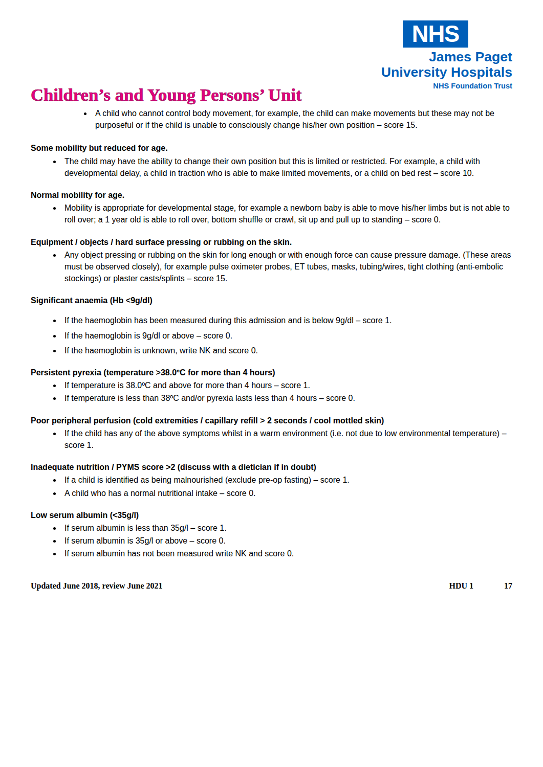NHS
James Paget
University Hospitals
NHS Foundation Trust
Children’s and Young Persons’ Unit
A child who cannot control body movement, for example, the child can make movements but these may not be purposeful or if the child is unable to consciously change his/her own position – score 15.
Some mobility but reduced for age.
The child may have the ability to change their own position but this is limited or restricted. For example, a child with developmental delay, a child in traction who is able to make limited movements, or a child on bed rest – score 10.
Normal mobility for age.
Mobility is appropriate for developmental stage, for example a newborn baby is able to move his/her limbs but is not able to roll over; a 1 year old is able to roll over, bottom shuffle or crawl, sit up and pull up to standing – score 0.
Equipment / objects / hard surface pressing or rubbing on the skin.
Any object pressing or rubbing on the skin for long enough or with enough force can cause pressure damage. (These areas must be observed closely), for example pulse oximeter probes, ET tubes, masks, tubing/wires, tight clothing (anti-embolic stockings) or plaster casts/splints – score 15.
Significant anaemia (Hb <9g/dl)
If the haemoglobin has been measured during this admission and is below 9g/dl – score 1.
If the haemoglobin is 9g/dl or above – score 0.
If the haemoglobin is unknown, write NK and score 0.
Persistent pyrexia (temperature >38.0ºC for more than 4 hours)
If temperature is 38.0ºC and above for more than 4 hours – score 1.
If temperature is less than 38ºC and/or pyrexia lasts less than 4 hours – score 0.
Poor peripheral perfusion (cold extremities / capillary refill > 2 seconds / cool mottled skin)
If the child has any of the above symptoms whilst in a warm environment (i.e. not due to low environmental temperature) – score 1.
Inadequate nutrition / PYMS score >2 (discuss with a dietician if in doubt)
If a child is identified as being malnourished (exclude pre-op fasting) – score 1.
A child who has a normal nutritional intake – score 0.
Low serum albumin (<35g/l)
If serum albumin is less than 35g/l – score 1.
If serum albumin is 35g/l or above – score 0.
If serum albumin has not been measured write NK and score 0.
Updated June 2018, review June 2021
HDU 1 17